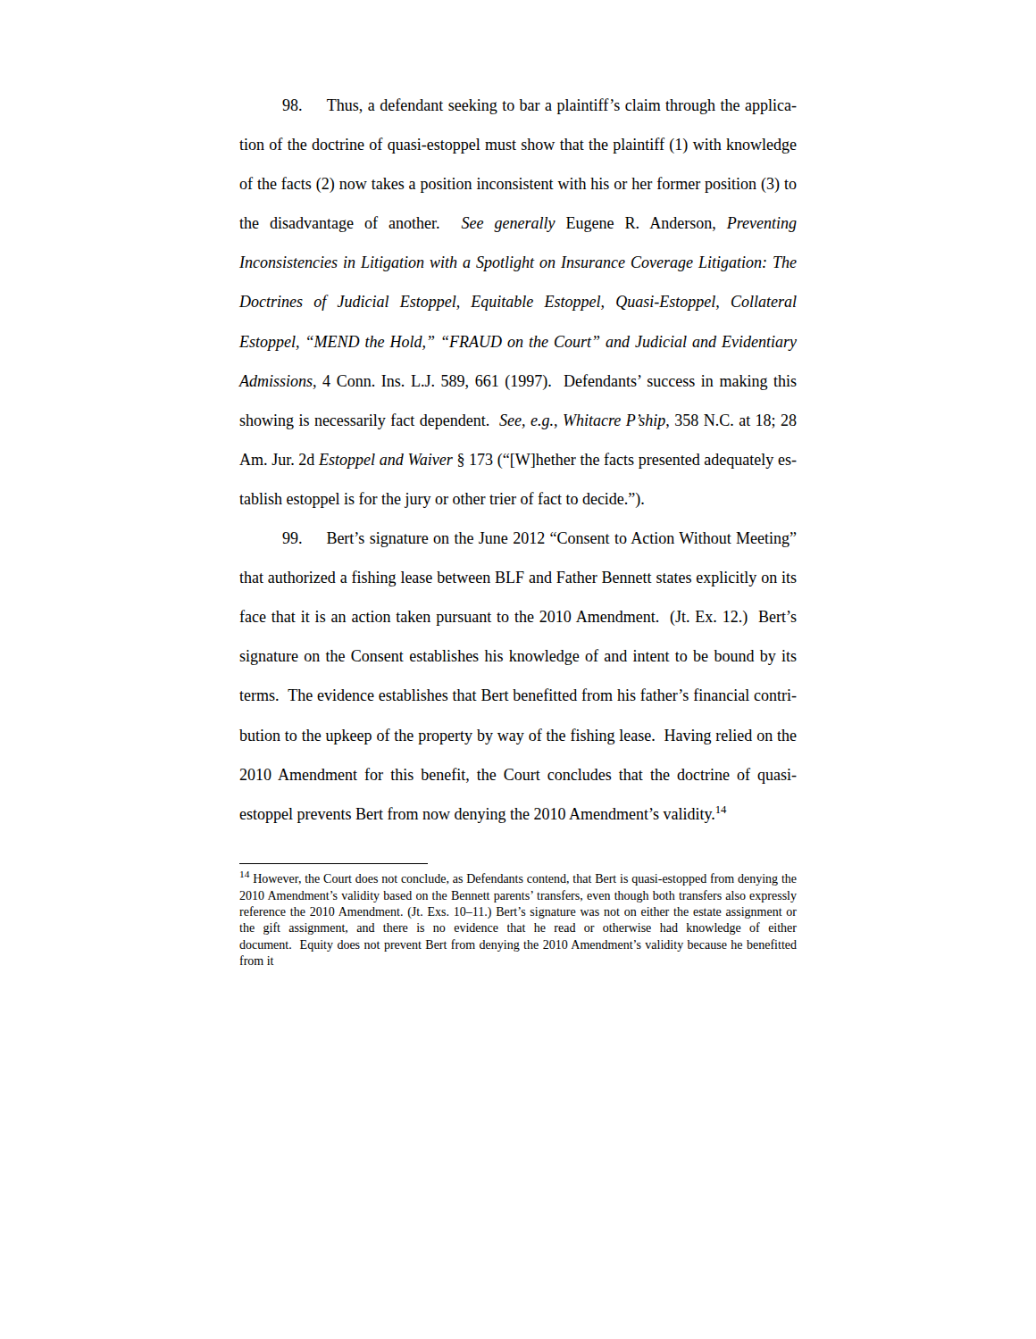98. Thus, a defendant seeking to bar a plaintiff’s claim through the application of the doctrine of quasi-estoppel must show that the plaintiff (1) with knowledge of the facts (2) now takes a position inconsistent with his or her former position (3) to the disadvantage of another. See generally Eugene R. Anderson, Preventing Inconsistencies in Litigation with a Spotlight on Insurance Coverage Litigation: The Doctrines of Judicial Estoppel, Equitable Estoppel, Quasi-Estoppel, Collateral Estoppel, “MEND the Hold,” “FRAUD on the Court” and Judicial and Evidentiary Admissions, 4 Conn. Ins. L.J. 589, 661 (1997). Defendants’ success in making this showing is necessarily fact dependent. See, e.g., Whitacre P’ship, 358 N.C. at 18; 28 Am. Jur. 2d Estoppel and Waiver § 173 (“[W]hether the facts presented adequately establish estoppel is for the jury or other trier of fact to decide.”).
99. Bert’s signature on the June 2012 “Consent to Action Without Meeting” that authorized a fishing lease between BLF and Father Bennett states explicitly on its face that it is an action taken pursuant to the 2010 Amendment. (Jt. Ex. 12.) Bert’s signature on the Consent establishes his knowledge of and intent to be bound by its terms. The evidence establishes that Bert benefitted from his father’s financial contribution to the upkeep of the property by way of the fishing lease. Having relied on the 2010 Amendment for this benefit, the Court concludes that the doctrine of quasi-estoppel prevents Bert from now denying the 2010 Amendment’s validity.14
14 However, the Court does not conclude, as Defendants contend, that Bert is quasi-estopped from denying the 2010 Amendment’s validity based on the Bennett parents’ transfers, even though both transfers also expressly reference the 2010 Amendment. (Jt. Exs. 10–11.) Bert’s signature was not on either the estate assignment or the gift assignment, and there is no evidence that he read or otherwise had knowledge of either document. Equity does not prevent Bert from denying the 2010 Amendment’s validity because he benefitted from it